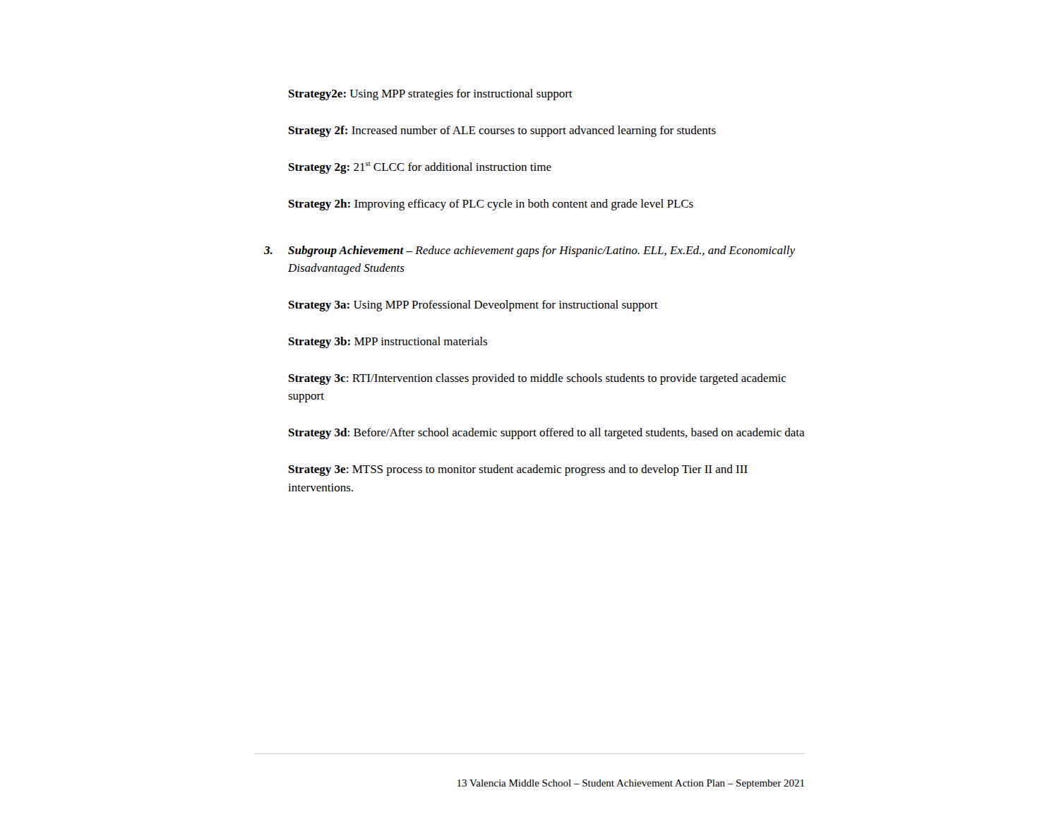Strategy2e: Using MPP strategies for instructional support
Strategy 2f: Increased number of ALE courses to support advanced learning for students
Strategy 2g: 21st CLCC for additional instruction time
Strategy 2h: Improving efficacy of PLC cycle in both content and grade level PLCs
Subgroup Achievement – Reduce achievement gaps for Hispanic/Latino. ELL, Ex.Ed., and Economically Disadvantaged Students
Strategy 3a: Using MPP Professional Deveolpment for instructional support
Strategy 3b: MPP instructional materials
Strategy 3c: RTI/Intervention classes provided to middle schools students to provide targeted academic support
Strategy 3d: Before/After school academic support offered to all targeted students, based on academic data
Strategy 3e: MTSS process to monitor student academic progress and to develop Tier II and III interventions.
13 Valencia Middle School – Student Achievement Action Plan – September 2021